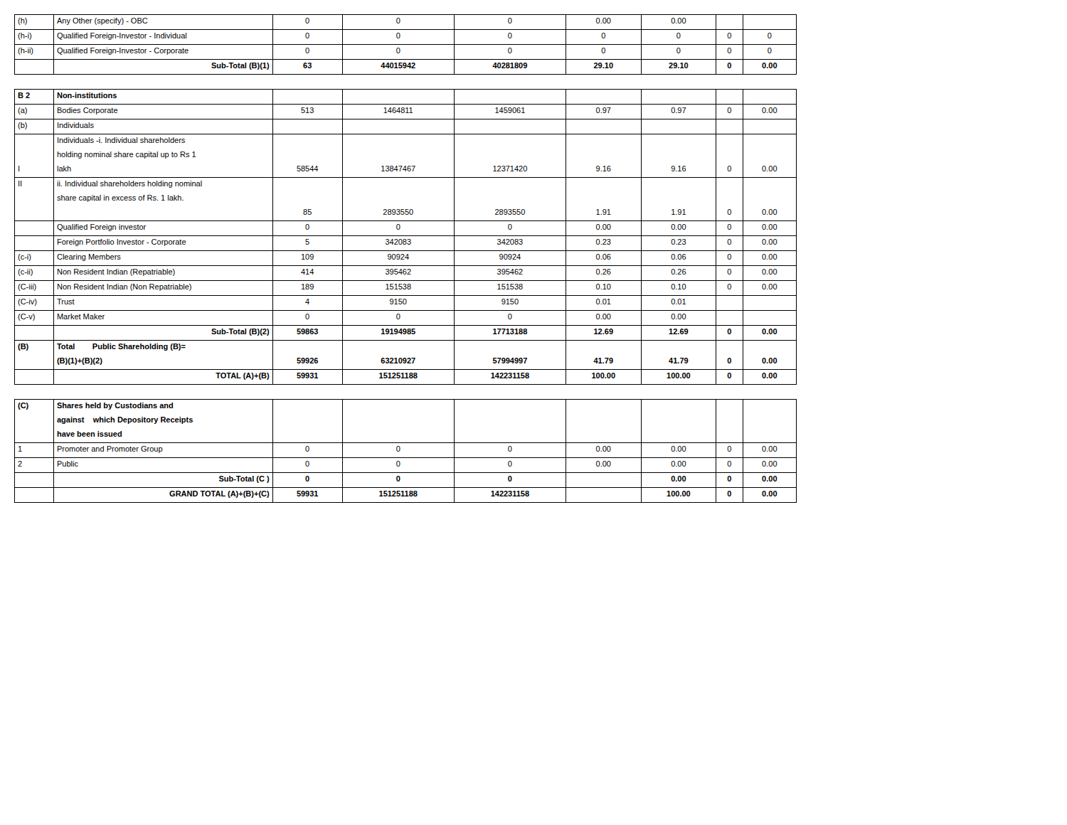| (h) | Any Other (specify) - OBC | 0 | 0 | 0 | 0.00 | 0.00 | | |
| (h-i) | Qualified Foreign-Investor - Individual | 0 | 0 | 0 | 0 | 0 | 0 | 0 |
| (h-ii) | Qualified Foreign-Investor - Corporate | 0 | 0 | 0 | 0 | 0 | 0 | 0 |
| | Sub-Total (B)(1) | 63 | 44015942 | 40281809 | 29.10 | 29.10 | 0 | 0.00 |
| B 2 | Non-institutions | | | | | | | |
| (a) | Bodies Corporate | 513 | 1464811 | 1459061 | 0.97 | 0.97 | 0 | 0.00 |
| (b) | Individuals | | | | | | | |
| | Individuals -i. Individual shareholders | | | | | | | |
| | holding nominal share capital up to Rs 1 | | | | | | | |
| I | lakh | 58544 | 13847467 | 12371420 | 9.16 | 9.16 | 0 | 0.00 |
| II | ii. Individual shareholders holding nominal | | | | | | | |
| | share capital in excess of Rs. 1 lakh. | | | | | | | |
| | | 85 | 2893550 | 2893550 | 1.91 | 1.91 | 0 | 0.00 |
| | Qualified Foreign investor | 0 | 0 | 0 | 0.00 | 0.00 | 0 | 0.00 |
| | Foreign Portfolio Investor - Corporate | 5 | 342083 | 342083 | 0.23 | 0.23 | 0 | 0.00 |
| (c-i) | Clearing Members | 109 | 90924 | 90924 | 0.06 | 0.06 | 0 | 0.00 |
| (c-ii) | Non Resident Indian (Repatriable) | 414 | 395462 | 395462 | 0.26 | 0.26 | 0 | 0.00 |
| (C-iii) | Non Resident Indian (Non Repatriable) | 189 | 151538 | 151538 | 0.10 | 0.10 | 0 | 0.00 |
| (C-iv) | Trust | 4 | 9150 | 9150 | 0.01 | 0.01 | | |
| (C-v) | Market Maker | 0 | 0 | 0 | 0.00 | 0.00 | | |
| | Sub-Total (B)(2) | 59863 | 19194985 | 17713188 | 12.69 | 12.69 | 0 | 0.00 |
| (B) | Total Public Shareholding (B)= | | | | | | | |
| (B)(1)+(B)(2) | 59926 | 63210927 | 57994997 | 41.79 | 41.79 | 0 | 0.00 |
| | TOTAL (A)+(B) | 59931 | 151251188 | 142231158 | 100.00 | 100.00 | 0 | 0.00 |
| (C) | Shares held by Custodians and | | | | | | | |
| against which Depository Receipts | | | | | | | |
| have been issued | | | | | | | |
| 1 | Promoter and Promoter Group | 0 | 0 | 0 | 0.00 | 0.00 | 0 | 0.00 |
| 2 | Public | 0 | 0 | 0 | 0.00 | 0.00 | 0 | 0.00 |
| | Sub-Total (C ) | 0 | 0 | 0 | | 0.00 | 0 | 0.00 |
| | GRAND TOTAL (A)+(B)+(C) | 59931 | 151251188 | 142231158 | | 100.00 | 0 | 0.00 |